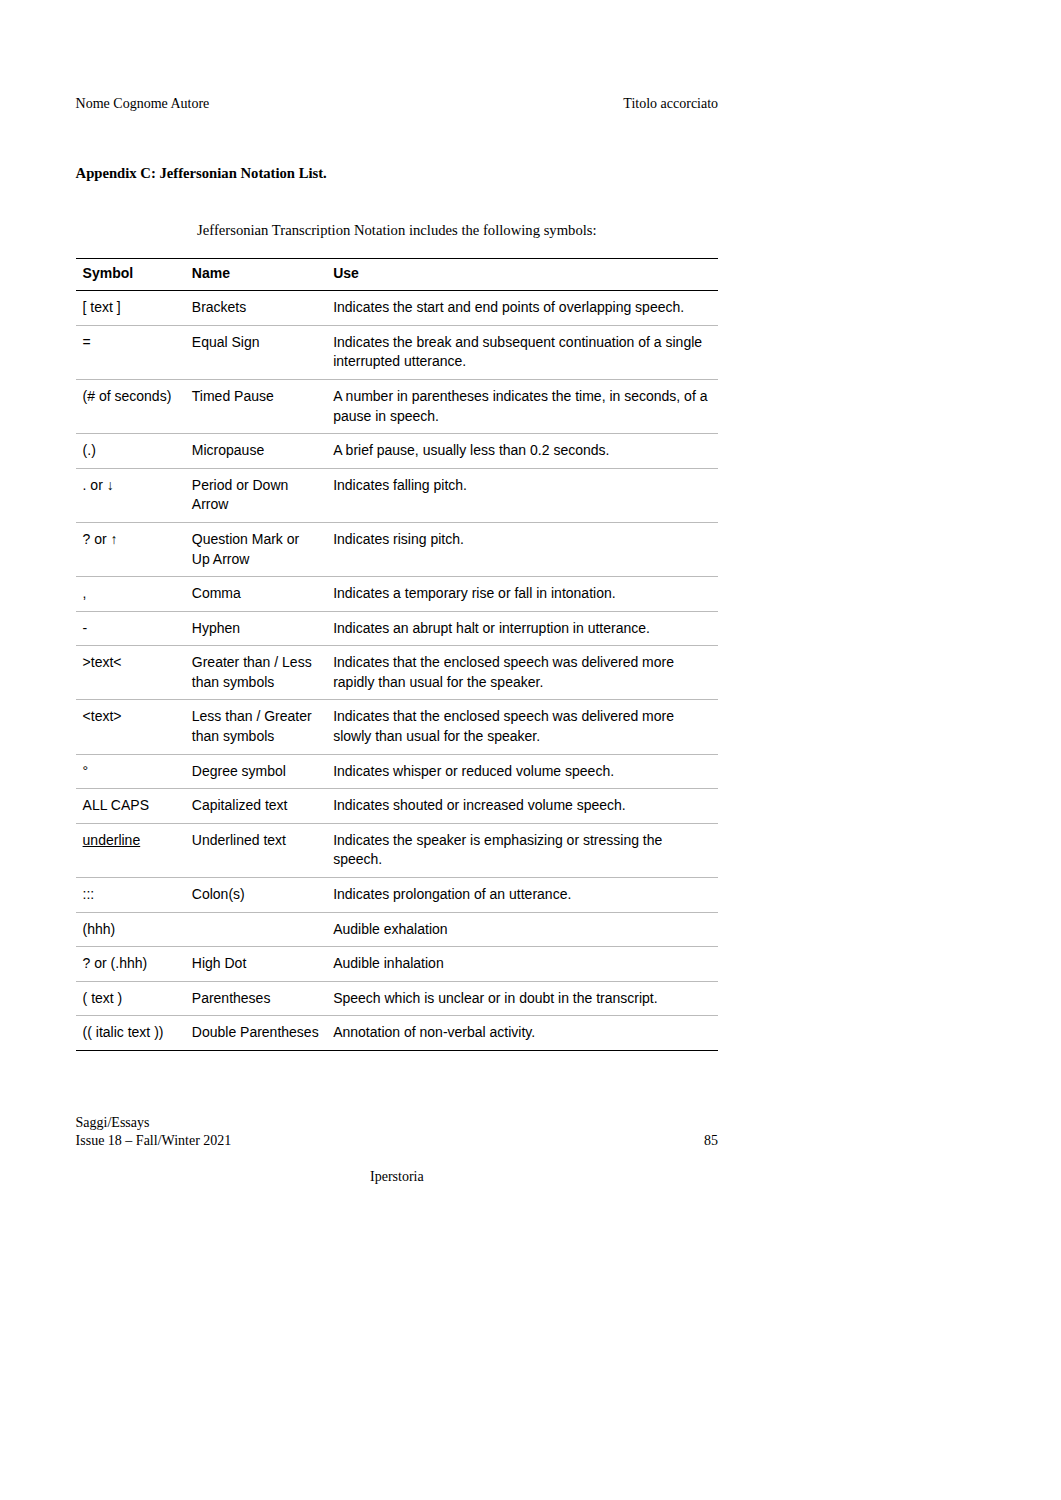Nome Cognome Autore Titolo accorciato
Appendix C: Jeffersonian Notation List.
Jeffersonian Transcription Notation includes the following symbols:
| Symbol | Name | Use |
| --- | --- | --- |
| [ text ] | Brackets | Indicates the start and end points of overlapping speech. |
| = | Equal Sign | Indicates the break and subsequent continuation of a single interrupted utterance. |
| (# of seconds) | Timed Pause | A number in parentheses indicates the time, in seconds, of a pause in speech. |
| (.) | Micropause | A brief pause, usually less than 0.2 seconds. |
| . or ↓ | Period or Down Arrow | Indicates falling pitch. |
| ? or ↑ | Question Mark or Up Arrow | Indicates rising pitch. |
| , | Comma | Indicates a temporary rise or fall in intonation. |
| - | Hyphen | Indicates an abrupt halt or interruption in utterance. |
| >text< | Greater than / Less than symbols | Indicates that the enclosed speech was delivered more rapidly than usual for the speaker. |
| <text> | Less than / Greater than symbols | Indicates that the enclosed speech was delivered more slowly than usual for the speaker. |
| ° | Degree symbol | Indicates whisper or reduced volume speech. |
| ALL CAPS | Capitalized text | Indicates shouted or increased volume speech. |
| underline | Underlined text | Indicates the speaker is emphasizing or stressing the speech. |
| ::: | Colon(s) | Indicates prolongation of an utterance. |
| (hhh) | | Audible exhalation |
| ? or (.hhh) | High Dot | Audible inhalation |
| ( text ) | Parentheses | Speech which is unclear or in doubt in the transcript. |
| (( italic text )) | Double Parentheses | Annotation of non-verbal activity. |
Saggi/Essays
Issue 18 – Fall/Winter 2021
85
Iperstoria